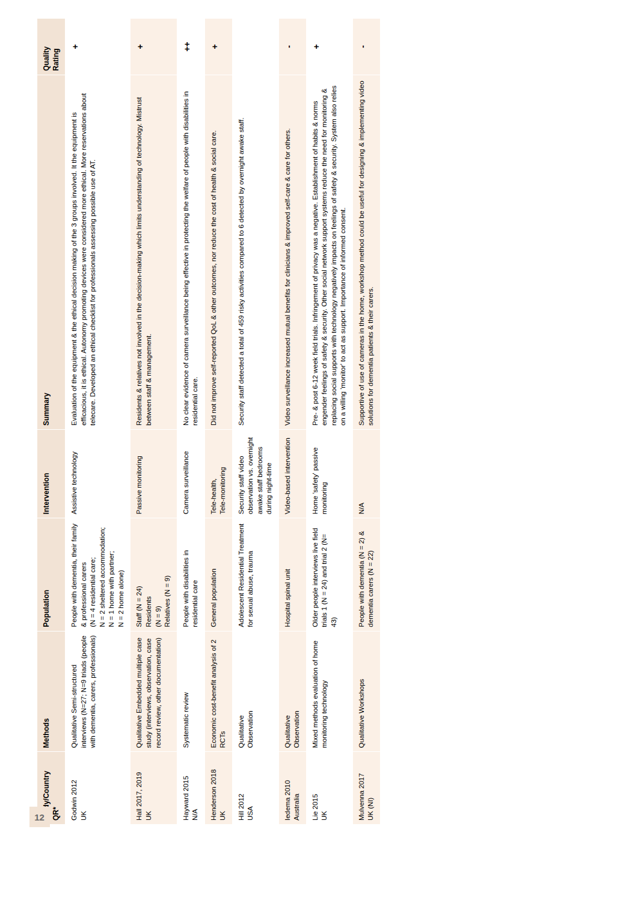| Study/Country QR* | Methods | Population | Intervention | Summary | Quality Rating |
| --- | --- | --- | --- | --- | --- |
| Godwin 2012 UK | Qualitative Semi-structured interviews (N=27; N=9 triads (people with dementia, carers, professionals) | People with dementia, their family & professional carers (N = 4 residential care; N = 2 sheltered accommodation; N = 1 home with partner; N = 2 home alone) | Assistive technology | Evaluation of the equipment & the ethical decision making of the 3 groups involved. It the equipment is efficacious, it is ethical. Autonomy promoting devices were considered more ethical. More reservations about telecare. Developed an ethical checklist for professionals assessing possible use of AT. | + |
| Hall 2017, 2019 UK | Qualitative Embedded multiple case study (interviews, observation, case record review, other documentation) | Staff (N = 24) Residents (N = 9) Relatives (N = 9) | Passive monitoring | Residents & relatives not involved in the decision-making which limits understanding of technology. Mistrust between staff & management. | + |
| Hayward 2015 N/A | Systematic review | People with disabilities in residential care | Camera surveillance | No clear evidence of camera surveillance being effective in protecting the welfare of people with disabilities in residential care. | ++ |
| Henderson 2018 UK | Economic cost-benefit analysis of 2 RCTs | General population | Tele-health, Tele-monitoring | Did not improve self-reported QoL & other outcomes, nor reduce the cost of health & social care. | + |
| Hill 2012 USA | Qualitative Observation | Adolescent Residential Treatment for sexual abuse, trauma | Security staff video observation vs. overnight awake staff bedrooms during night-time | Security staff detected a total of 459 risky activities compared to 6 detected by overnight awake staff. | |
| Iedema 2010 Australia | Qualitative Observation | Hospital spinal unit | Video-based intervention | Video surveillance increased mutual benefits for clinicians & improved self-care & care for others. | - |
| Lie 2015 UK | Mixed methods evaluation of home monitoring technology | Older people interviews live field trials 1 (N = 24) and trial 2 (N= 43) | Home 'safety' passive monitoring | Pre- & post 6-12 week field trials. Infringement of privacy was a negative. Establishment of habits & norms engender feelings of safety & security. Other social network support systems reduce the need for monitoring & replacing social supports with technology negatively impacts on feelings of safety & security. System also relies on a willing 'monitor' to act as support. Importance of informed consent. | + |
| Mulvenna 2017 UK (NI) | Qualitative Workshops | People with dementia (N = 2) & dementia carers (N = 22) | N/A | Supportive of use of cameras in the home, workshop method could be useful for designing & implementing video solutions for dementia patients & their carers. | - |
12